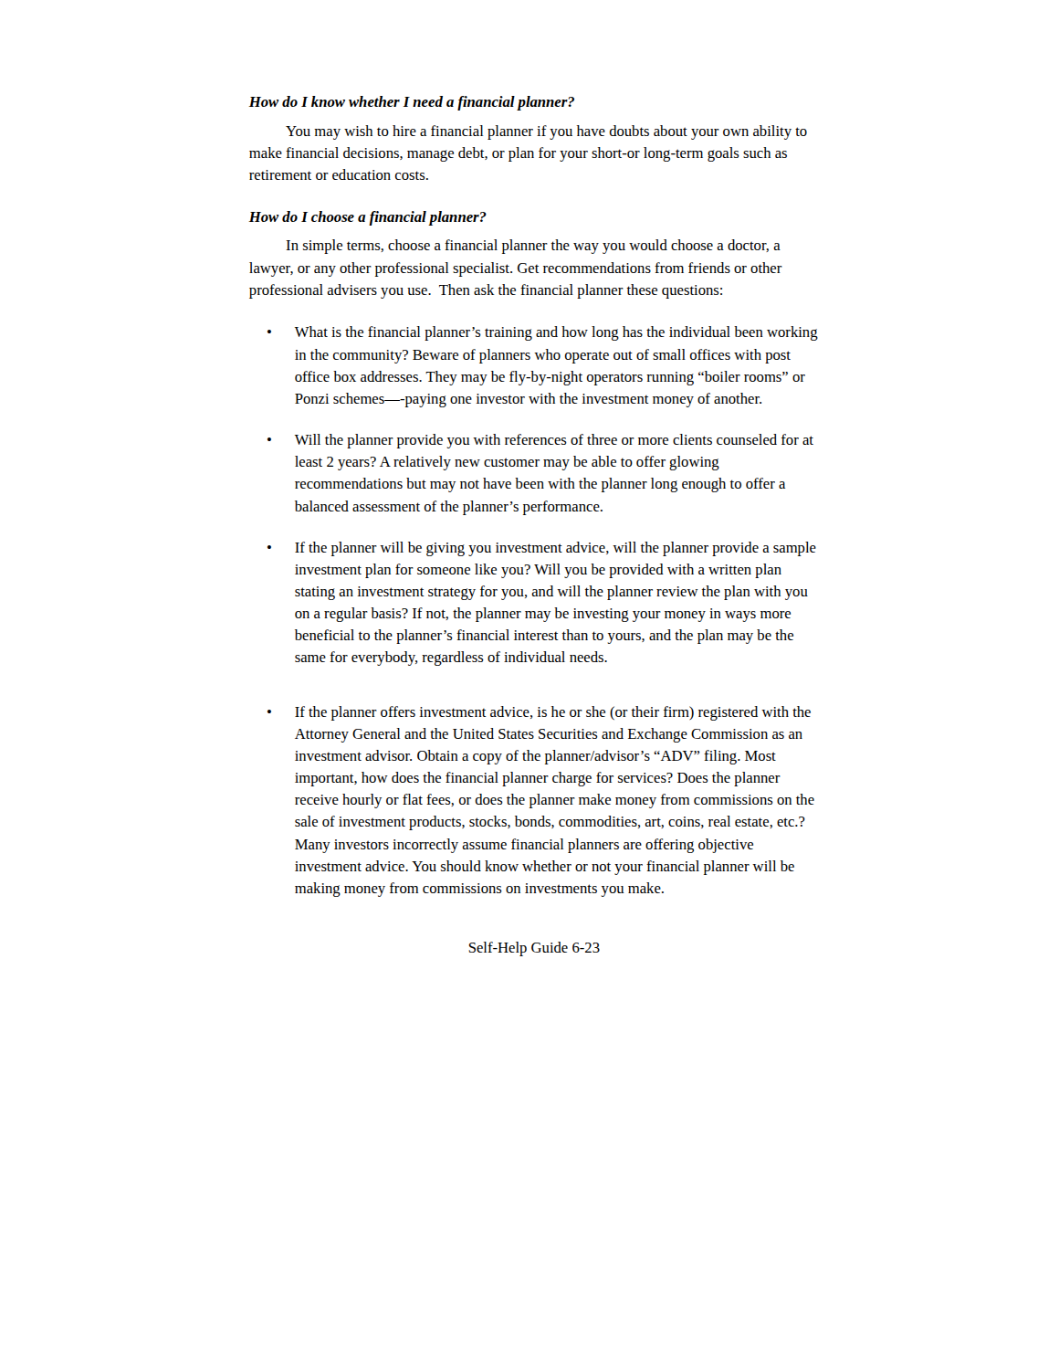How do I know whether I need a financial planner?
You may wish to hire a financial planner if you have doubts about your own ability to make financial decisions, manage debt, or plan for your short-or long-term goals such as retirement or education costs.
How do I choose a financial planner?
In simple terms, choose a financial planner the way you would choose a doctor, a lawyer, or any other professional specialist. Get recommendations from friends or other professional advisers you use. Then ask the financial planner these questions:
What is the financial planner’s training and how long has the individual been working in the community? Beware of planners who operate out of small offices with post office box addresses. They may be fly-by-night operators running “boiler rooms” or Ponzi schemes—-paying one investor with the investment money of another.
Will the planner provide you with references of three or more clients counseled for at least 2 years? A relatively new customer may be able to offer glowing recommendations but may not have been with the planner long enough to offer a balanced assessment of the planner’s performance.
If the planner will be giving you investment advice, will the planner provide a sample investment plan for someone like you? Will you be provided with a written plan stating an investment strategy for you, and will the planner review the plan with you on a regular basis? If not, the planner may be investing your money in ways more beneficial to the planner’s financial interest than to yours, and the plan may be the same for everybody, regardless of individual needs.
If the planner offers investment advice, is he or she (or their firm) registered with the Attorney General and the United States Securities and Exchange Commission as an investment advisor. Obtain a copy of the planner/advisor’s “ADV” filing. Most important, how does the financial planner charge for services? Does the planner receive hourly or flat fees, or does the planner make money from commissions on the sale of investment products, stocks, bonds, commodities, art, coins, real estate, etc.? Many investors incorrectly assume financial planners are offering objective investment advice. You should know whether or not your financial planner will be making money from commissions on investments you make.
Self-Help Guide 6-23